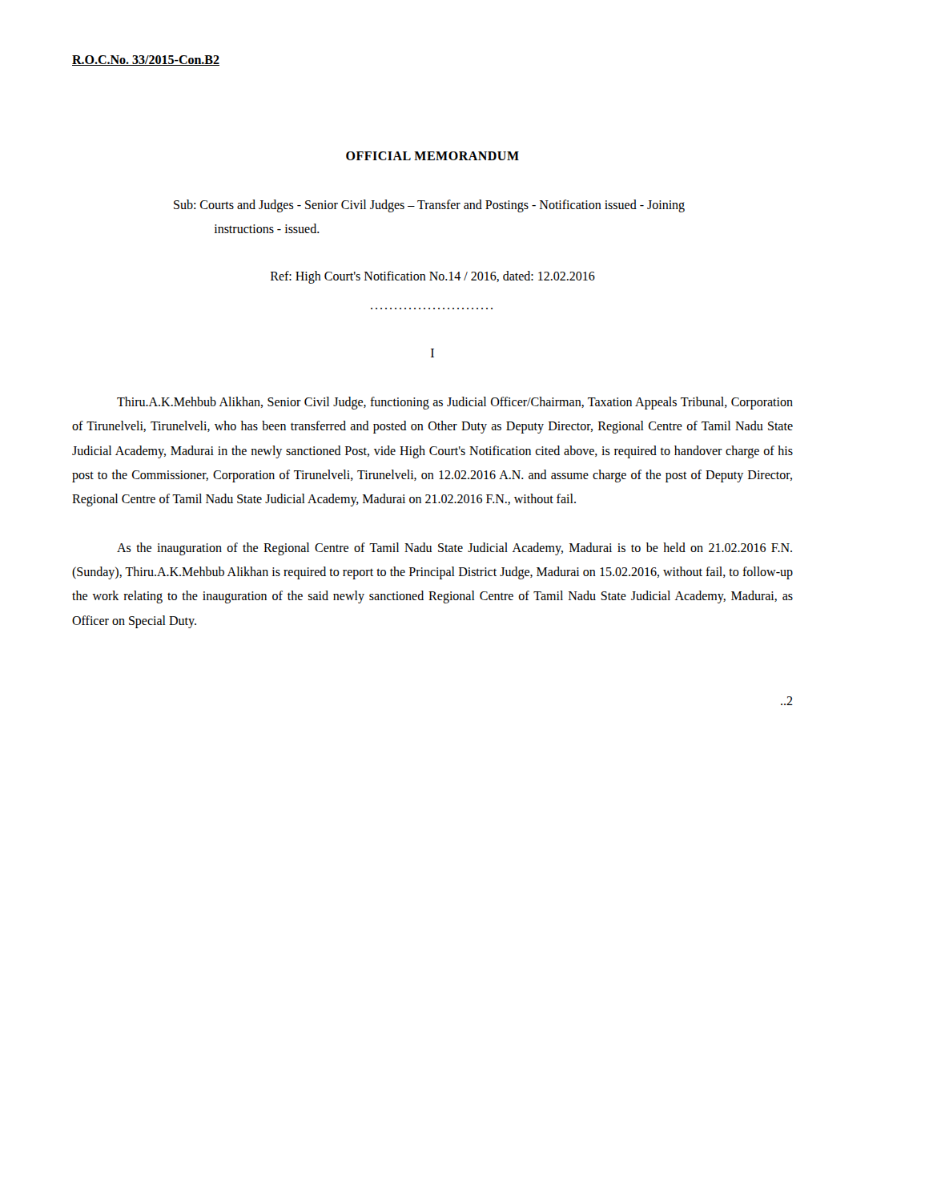R.O.C.No. 33/2015-Con.B2
OFFICIAL MEMORANDUM
Sub: Courts and Judges - Senior Civil Judges – Transfer and Postings - Notification issued - Joining instructions - issued.
Ref: High Court's Notification No.14 / 2016, dated: 12.02.2016
..........................
I
Thiru.A.K.Mehbub Alikhan, Senior Civil Judge, functioning as Judicial Officer/Chairman, Taxation Appeals Tribunal, Corporation of Tirunelveli, Tirunelveli, who has been transferred and posted on Other Duty as Deputy Director, Regional Centre of Tamil Nadu State Judicial Academy, Madurai in the newly sanctioned Post, vide High Court's Notification cited above, is required to handover charge of his post to the Commissioner, Corporation of Tirunelveli, Tirunelveli, on 12.02.2016 A.N. and assume charge of the post of Deputy Director, Regional Centre of Tamil Nadu State Judicial Academy, Madurai on 21.02.2016 F.N., without fail.
As the inauguration of the Regional Centre of Tamil Nadu State Judicial Academy, Madurai is to be held on 21.02.2016 F.N. (Sunday), Thiru.A.K.Mehbub Alikhan is required to report to the Principal District Judge, Madurai on 15.02.2016, without fail, to follow-up the work relating to the inauguration of the said newly sanctioned Regional Centre of Tamil Nadu State Judicial Academy, Madurai, as Officer on Special Duty.
..2